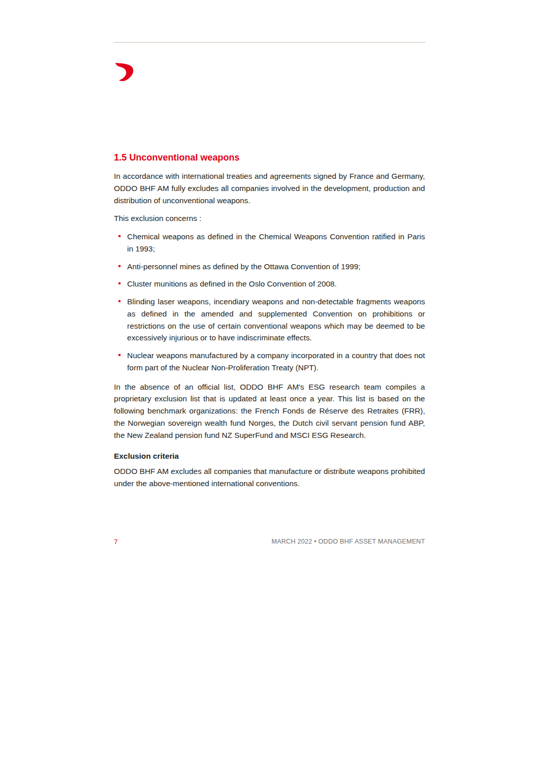1.5 Unconventional weapons
In accordance with international treaties and agreements signed by France and Germany, ODDO BHF AM fully excludes all companies involved in the development, production and distribution of unconventional weapons.
This exclusion concerns :
Chemical weapons as defined in the Chemical Weapons Convention ratified in Paris in 1993;
Anti-personnel mines as defined by the Ottawa Convention of 1999;
Cluster munitions as defined in the Oslo Convention of 2008.
Blinding laser weapons, incendiary weapons and non-detectable fragments weapons as defined in the amended and supplemented Convention on prohibitions or restrictions on the use of certain conventional weapons which may be deemed to be excessively injurious or to have indiscriminate effects.
Nuclear weapons manufactured by a company incorporated in a country that does not form part of the Nuclear Non-Proliferation Treaty (NPT).
In the absence of an official list, ODDO BHF AM's ESG research team compiles a proprietary exclusion list that is updated at least once a year. This list is based on the following benchmark organizations: the French Fonds de Réserve des Retraites (FRR), the Norwegian sovereign wealth fund Norges, the Dutch civil servant pension fund ABP, the New Zealand pension fund NZ SuperFund and MSCI ESG Research.
Exclusion criteria
ODDO BHF AM excludes all companies that manufacture or distribute weapons prohibited under the above-mentioned international conventions.
7 MARCH 2022 • ODDO BHF ASSET MANAGEMENT